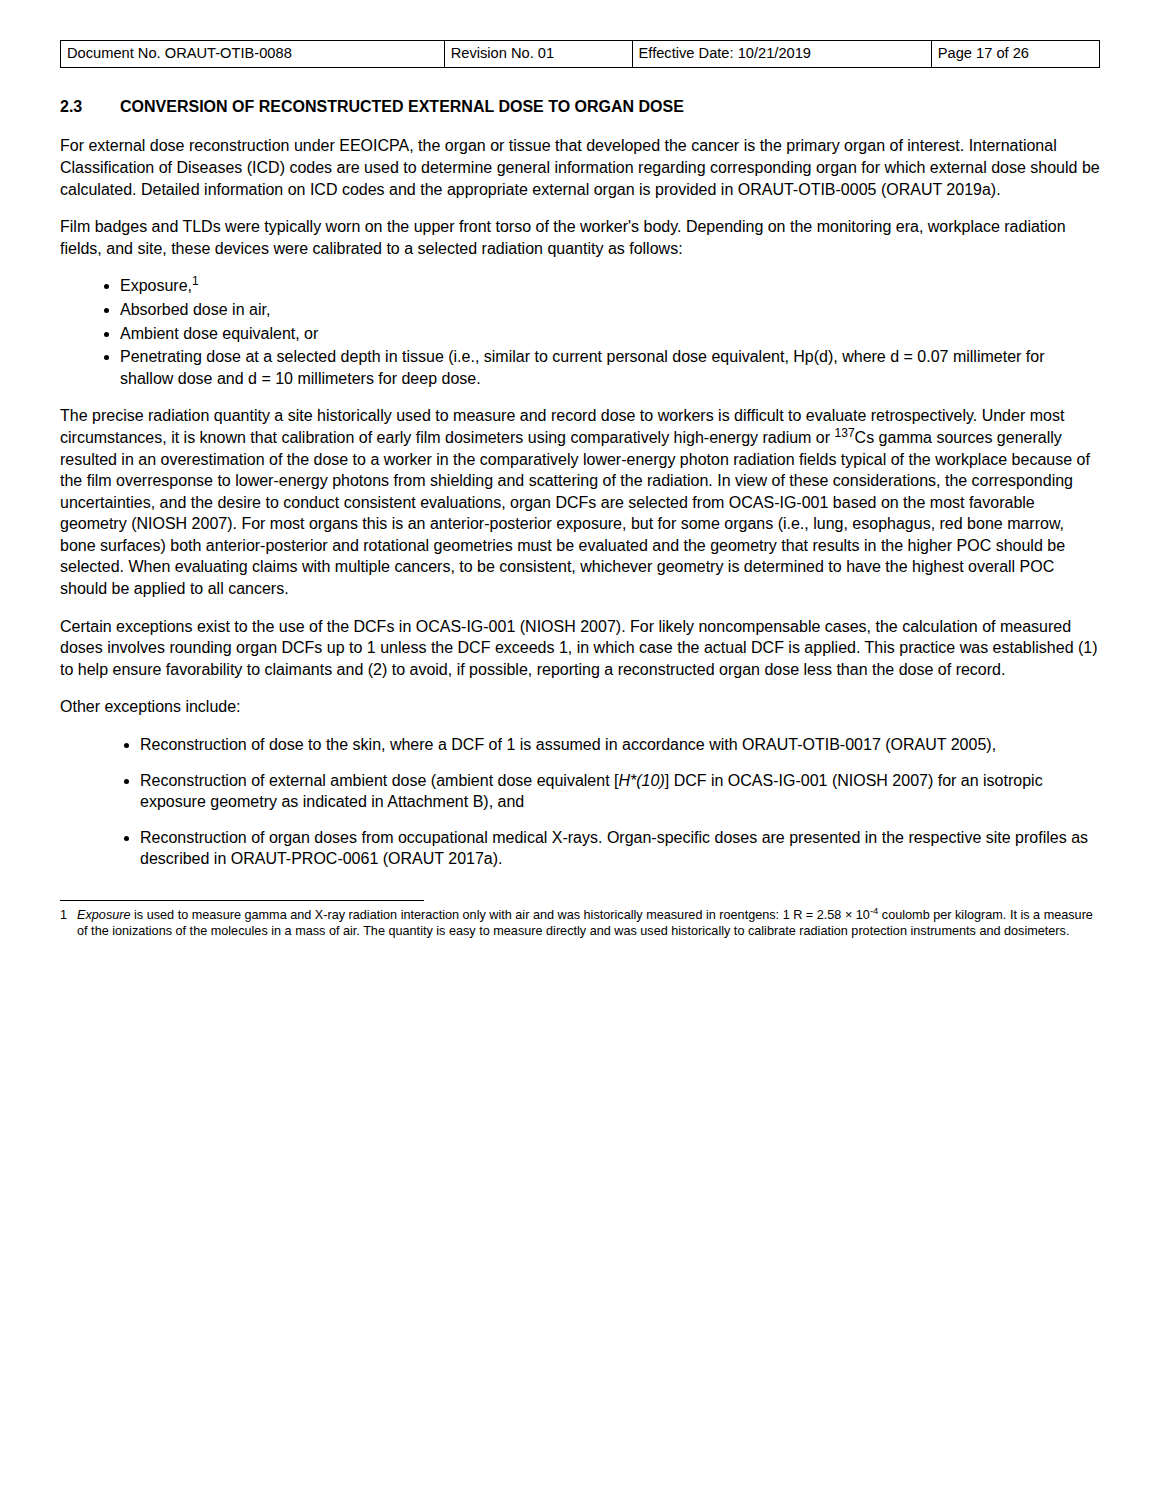| Document No. ORAUT-OTIB-0088 | Revision No. 01 | Effective Date: 10/21/2019 | Page 17 of 26 |
2.3 CONVERSION OF RECONSTRUCTED EXTERNAL DOSE TO ORGAN DOSE
For external dose reconstruction under EEOICPA, the organ or tissue that developed the cancer is the primary organ of interest. International Classification of Diseases (ICD) codes are used to determine general information regarding corresponding organ for which external dose should be calculated. Detailed information on ICD codes and the appropriate external organ is provided in ORAUT-OTIB-0005 (ORAUT 2019a).
Film badges and TLDs were typically worn on the upper front torso of the worker's body. Depending on the monitoring era, workplace radiation fields, and site, these devices were calibrated to a selected radiation quantity as follows:
Exposure,1
Absorbed dose in air,
Ambient dose equivalent, or
Penetrating dose at a selected depth in tissue (i.e., similar to current personal dose equivalent, Hp(d), where d = 0.07 millimeter for shallow dose and d = 10 millimeters for deep dose.
The precise radiation quantity a site historically used to measure and record dose to workers is difficult to evaluate retrospectively. Under most circumstances, it is known that calibration of early film dosimeters using comparatively high-energy radium or 137Cs gamma sources generally resulted in an overestimation of the dose to a worker in the comparatively lower-energy photon radiation fields typical of the workplace because of the film overresponse to lower-energy photons from shielding and scattering of the radiation. In view of these considerations, the corresponding uncertainties, and the desire to conduct consistent evaluations, organ DCFs are selected from OCAS-IG-001 based on the most favorable geometry (NIOSH 2007). For most organs this is an anterior-posterior exposure, but for some organs (i.e., lung, esophagus, red bone marrow, bone surfaces) both anterior-posterior and rotational geometries must be evaluated and the geometry that results in the higher POC should be selected. When evaluating claims with multiple cancers, to be consistent, whichever geometry is determined to have the highest overall POC should be applied to all cancers.
Certain exceptions exist to the use of the DCFs in OCAS-IG-001 (NIOSH 2007). For likely noncompensable cases, the calculation of measured doses involves rounding organ DCFs up to 1 unless the DCF exceeds 1, in which case the actual DCF is applied. This practice was established (1) to help ensure favorability to claimants and (2) to avoid, if possible, reporting a reconstructed organ dose less than the dose of record.
Other exceptions include:
Reconstruction of dose to the skin, where a DCF of 1 is assumed in accordance with ORAUT-OTIB-0017 (ORAUT 2005),
Reconstruction of external ambient dose (ambient dose equivalent [H*(10)] DCF in OCAS-IG-001 (NIOSH 2007) for an isotropic exposure geometry as indicated in Attachment B), and
Reconstruction of organ doses from occupational medical X-rays. Organ-specific doses are presented in the respective site profiles as described in ORAUT-PROC-0061 (ORAUT 2017a).
1
Exposure is used to measure gamma and X-ray radiation interaction only with air and was historically measured in roentgens: 1 R = 2.58 × 10-4 coulomb per kilogram. It is a measure of the ionizations of the molecules in a mass of air. The quantity is easy to measure directly and was used historically to calibrate radiation protection instruments and dosimeters.